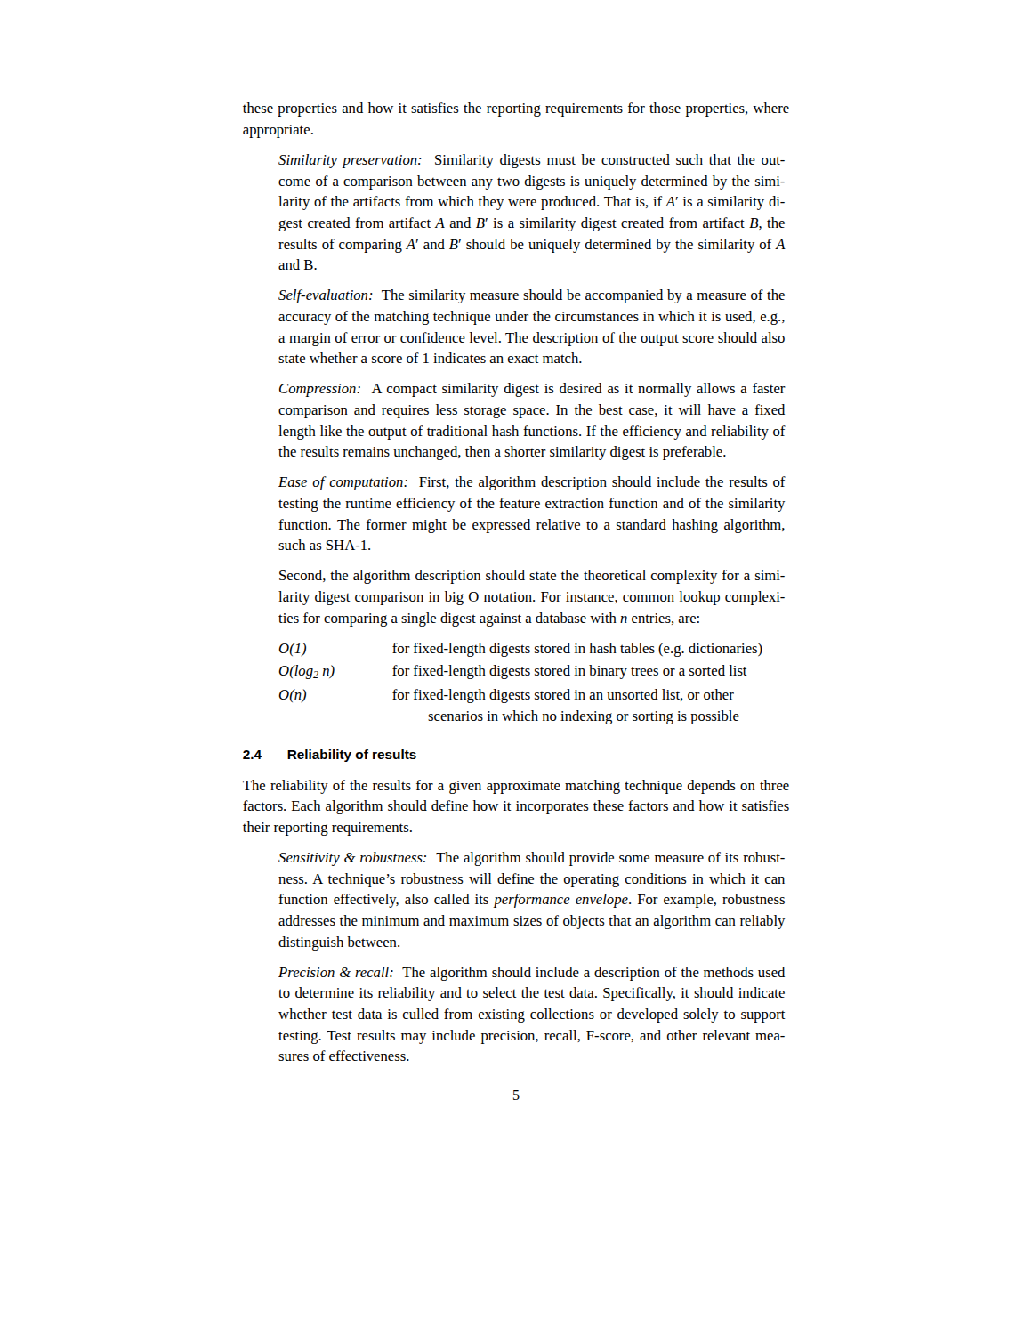these properties and how it satisfies the reporting requirements for those properties, where appropriate.
Similarity preservation: Similarity digests must be constructed such that the outcome of a comparison between any two digests is uniquely determined by the similarity of the artifacts from which they were produced. That is, if A′ is a similarity digest created from artifact A and B′ is a similarity digest created from artifact B, the results of comparing A′ and B′ should be uniquely determined by the similarity of A and B.
Self-evaluation: The similarity measure should be accompanied by a measure of the accuracy of the matching technique under the circumstances in which it is used, e.g., a margin of error or confidence level. The description of the output score should also state whether a score of 1 indicates an exact match.
Compression: A compact similarity digest is desired as it normally allows a faster comparison and requires less storage space. In the best case, it will have a fixed length like the output of traditional hash functions. If the efficiency and reliability of the results remains unchanged, then a shorter similarity digest is preferable.
Ease of computation: First, the algorithm description should include the results of testing the runtime efficiency of the feature extraction function and of the similarity function. The former might be expressed relative to a standard hashing algorithm, such as SHA-1.
Second, the algorithm description should state the theoretical complexity for a similarity digest comparison in big O notation. For instance, common lookup complexities for comparing a single digest against a database with n entries, are:
| O( 1 ) | for fixed-length digests stored in hash tables (e.g. dictionaries) |
| O( log 2 n ) | for fixed-length digests stored in binary trees or a sorted list |
| O( n ) | for fixed-length digests stored in an unsorted list, or other scenarios in which no indexing or sorting is possible |
2.4 Reliability of results
The reliability of the results for a given approximate matching technique depends on three factors. Each algorithm should define how it incorporates these factors and how it satisfies their reporting requirements.
Sensitivity & robustness: The algorithm should provide some measure of its robustness. A technique’s robustness will define the operating conditions in which it can function effectively, also called its performance envelope. For example, robustness addresses the minimum and maximum sizes of objects that an algorithm can reliably distinguish between.
Precision & recall: The algorithm should include a description of the methods used to determine its reliability and to select the test data. Specifically, it should indicate whether test data is culled from existing collections or developed solely to support testing. Test results may include precision, recall, F-score, and other relevant measures of effectiveness.
5